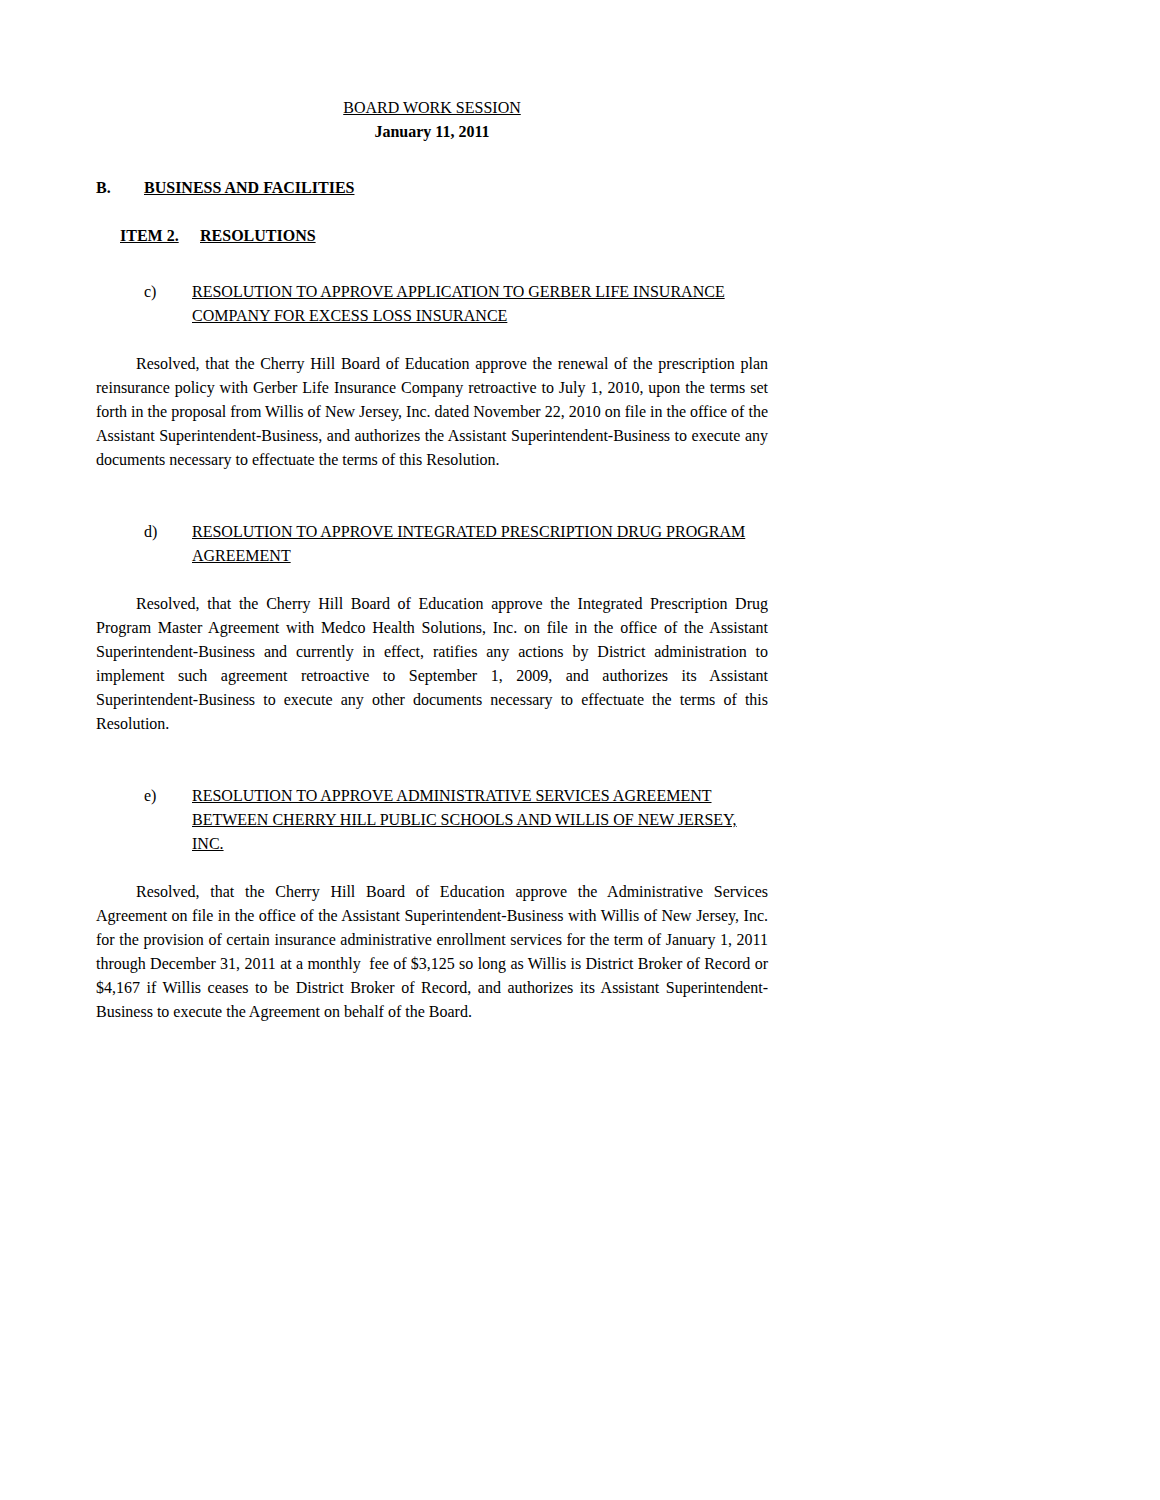BOARD WORK SESSION
January 11, 2011
B. BUSINESS AND FACILITIES
ITEM 2. RESOLUTIONS
c) RESOLUTION TO APPROVE APPLICATION TO GERBER LIFE INSURANCE COMPANY FOR EXCESS LOSS INSURANCE
Resolved, that the Cherry Hill Board of Education approve the renewal of the prescription plan reinsurance policy with Gerber Life Insurance Company retroactive to July 1, 2010, upon the terms set forth in the proposal from Willis of New Jersey, Inc. dated November 22, 2010 on file in the office of the Assistant Superintendent-Business, and authorizes the Assistant Superintendent-Business to execute any documents necessary to effectuate the terms of this Resolution.
d) RESOLUTION TO APPROVE INTEGRATED PRESCRIPTION DRUG PROGRAM AGREEMENT
Resolved, that the Cherry Hill Board of Education approve the Integrated Prescription Drug Program Master Agreement with Medco Health Solutions, Inc. on file in the office of the Assistant Superintendent-Business and currently in effect, ratifies any actions by District administration to implement such agreement retroactive to September 1, 2009, and authorizes its Assistant Superintendent-Business to execute any other documents necessary to effectuate the terms of this Resolution.
e) RESOLUTION TO APPROVE ADMINISTRATIVE SERVICES AGREEMENT BETWEEN CHERRY HILL PUBLIC SCHOOLS AND WILLIS OF NEW JERSEY, INC.
Resolved, that the Cherry Hill Board of Education approve the Administrative Services Agreement on file in the office of the Assistant Superintendent-Business with Willis of New Jersey, Inc. for the provision of certain insurance administrative enrollment services for the term of January 1, 2011 through December 31, 2011 at a monthly fee of $3,125 so long as Willis is District Broker of Record or $4,167 if Willis ceases to be District Broker of Record, and authorizes its Assistant Superintendent-Business to execute the Agreement on behalf of the Board.